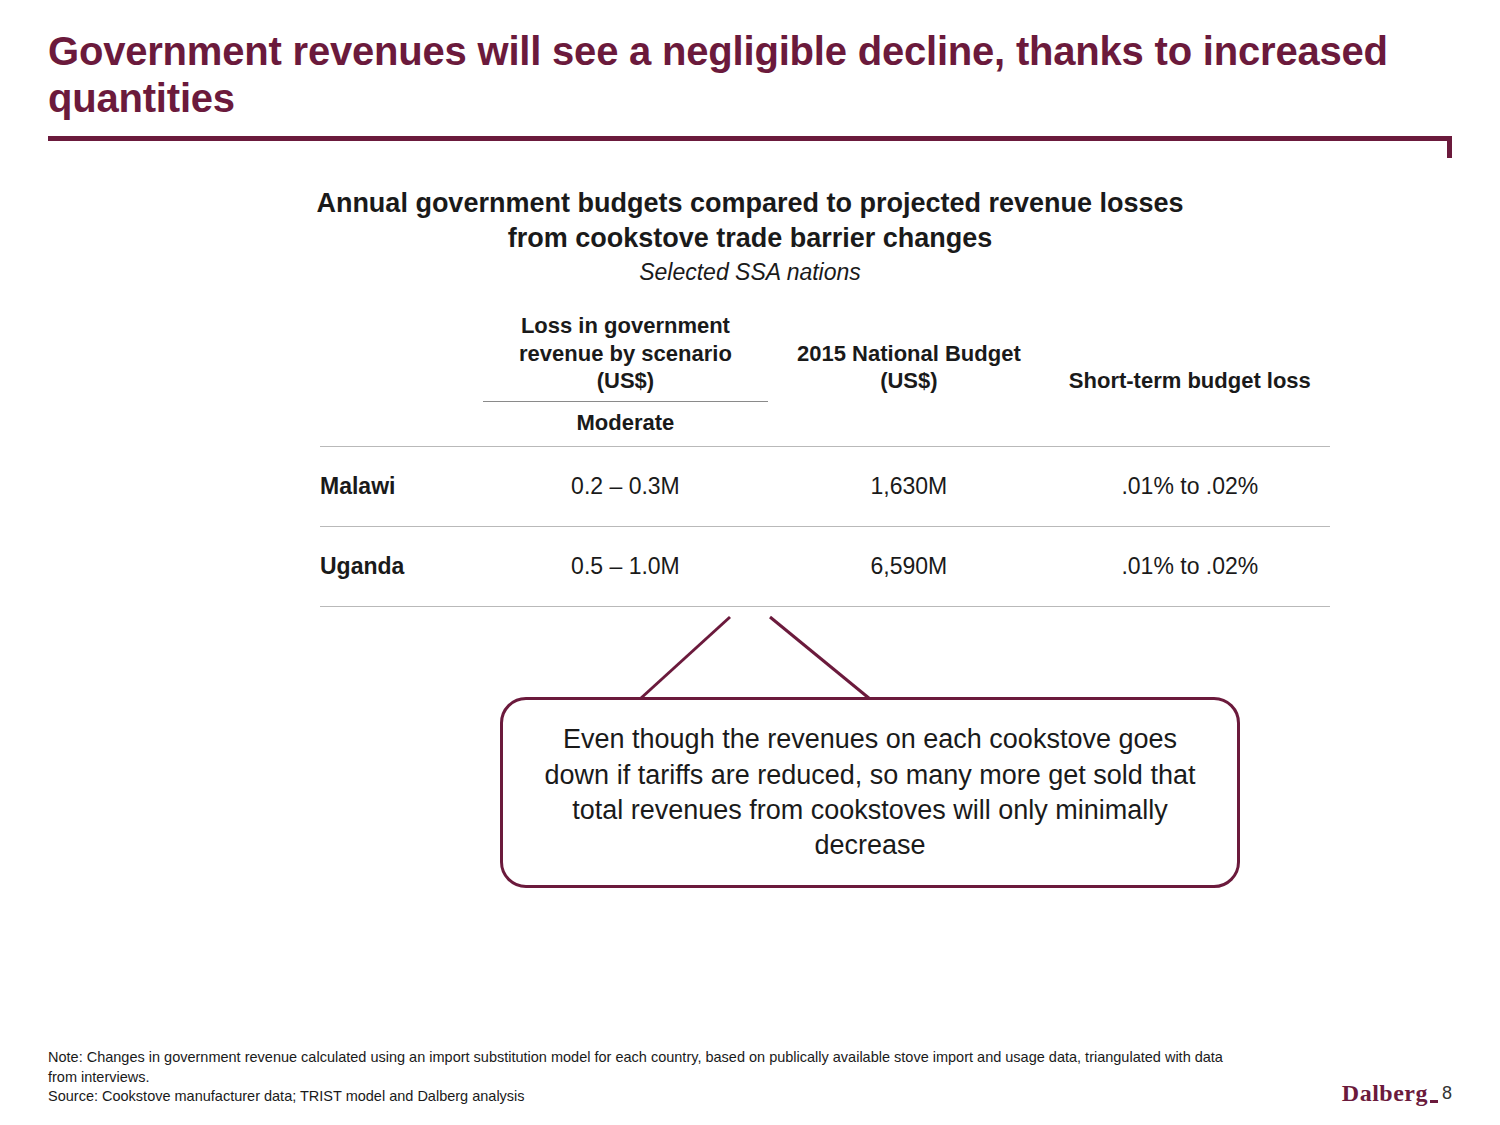Government revenues will see a negligible decline, thanks to increased quantities
Annual government budgets compared to projected revenue losses
from cookstove trade barrier changes
Selected SSA nations
| | Loss in government revenue by scenario (US$) | 2015 National Budget (US$) | Short-term budget loss |
| --- | --- | --- | --- |
| | Moderate | | |
| Malawi | 0.2 – 0.3M | 1,630M | .01% to .02% |
| Uganda | 0.5 – 1.0M | 6,590M | .01% to .02% |
Even though the revenues on each cookstove goes down if tariffs are reduced, so many more get sold that total revenues from cookstoves will only minimally decrease
Note: Changes in government revenue calculated using an import substitution model for each country, based on publically available stove import and usage data, triangulated with data from interviews.
Source: Cookstove manufacturer data; TRIST model and Dalberg analysis
Dalberg 8